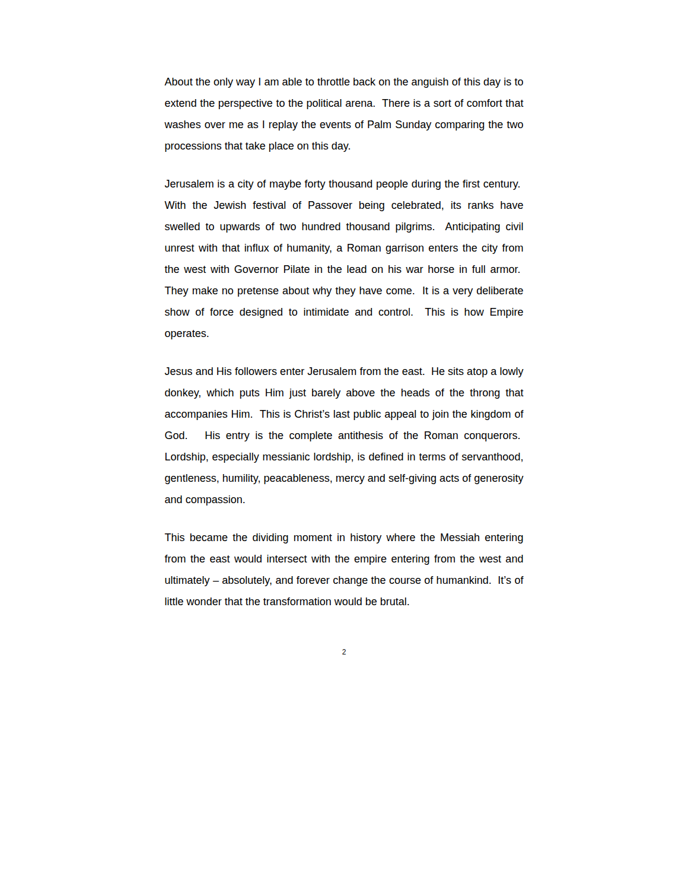About the only way I am able to throttle back on the anguish of this day is to extend the perspective to the political arena. There is a sort of comfort that washes over me as I replay the events of Palm Sunday comparing the two processions that take place on this day.
Jerusalem is a city of maybe forty thousand people during the first century. With the Jewish festival of Passover being celebrated, its ranks have swelled to upwards of two hundred thousand pilgrims. Anticipating civil unrest with that influx of humanity, a Roman garrison enters the city from the west with Governor Pilate in the lead on his war horse in full armor. They make no pretense about why they have come. It is a very deliberate show of force designed to intimidate and control. This is how Empire operates.
Jesus and His followers enter Jerusalem from the east. He sits atop a lowly donkey, which puts Him just barely above the heads of the throng that accompanies Him. This is Christ’s last public appeal to join the kingdom of God. His entry is the complete antithesis of the Roman conquerors. Lordship, especially messianic lordship, is defined in terms of servanthood, gentleness, humility, peacableness, mercy and self-giving acts of generosity and compassion.
This became the dividing moment in history where the Messiah entering from the east would intersect with the empire entering from the west and ultimately – absolutely, and forever change the course of humankind. It’s of little wonder that the transformation would be brutal.
2